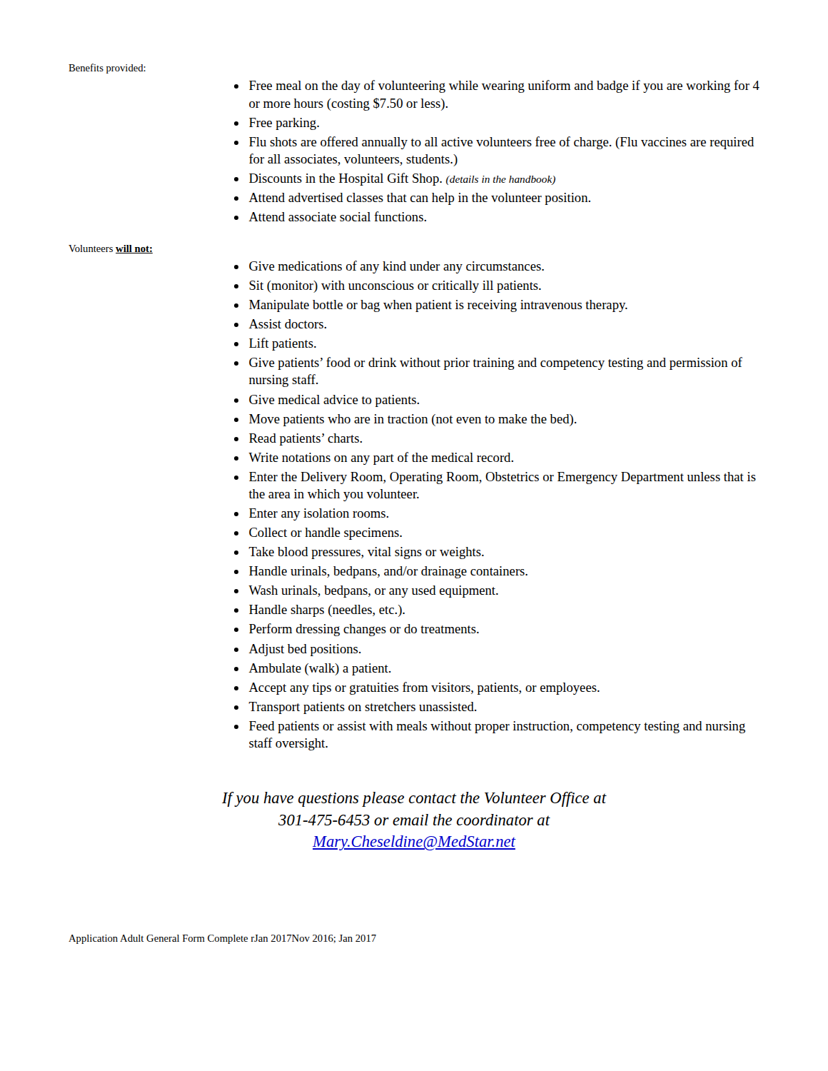Benefits provided:
Free meal on the day of volunteering while wearing uniform and badge if you are working for 4 or more hours (costing $7.50 or less).
Free parking.
Flu shots are offered annually to all active volunteers free of charge. (Flu vaccines are required for all associates, volunteers, students.)
Discounts in the Hospital Gift Shop. (details in the handbook)
Attend advertised classes that can help in the volunteer position.
Attend associate social functions.
Volunteers will not:
Give medications of any kind under any circumstances.
Sit (monitor) with unconscious or critically ill patients.
Manipulate bottle or bag when patient is receiving intravenous therapy.
Assist doctors.
Lift patients.
Give patients’ food or drink without prior training and competency testing and permission of nursing staff.
Give medical advice to patients.
Move patients who are in traction (not even to make the bed).
Read patients’ charts.
Write notations on any part of the medical record.
Enter the Delivery Room, Operating Room, Obstetrics or Emergency Department unless that is the area in which you volunteer.
Enter any isolation rooms.
Collect or handle specimens.
Take blood pressures, vital signs or weights.
Handle urinals, bedpans, and/or drainage containers.
Wash urinals, bedpans, or any used equipment.
Handle sharps (needles, etc.).
Perform dressing changes or do treatments.
Adjust bed positions.
Ambulate (walk) a patient.
Accept any tips or gratuities from visitors, patients, or employees.
Transport patients on stretchers unassisted.
Feed patients or assist with meals without proper instruction, competency testing and nursing staff oversight.
If you have questions please contact the Volunteer Office at
301-475-6453 or email the coordinator at
Mary.Cheseldine@MedStar.net
Application Adult General Form Complete rJan 2017Nov 2016; Jan 2017